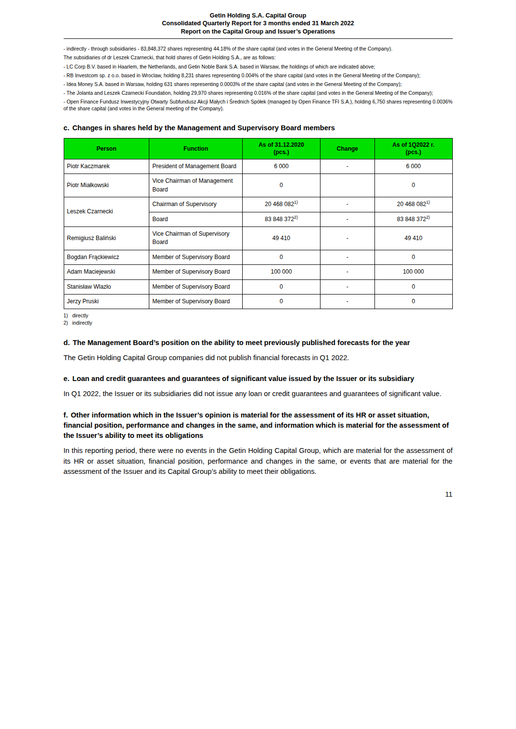Getin Holding S.A. Capital Group Consolidated Quarterly Report for 3 months ended 31 March 2022 Report on the Capital Group and Issuer’s Operations
- indirectly - through subsidiaries - 83,848,372 shares representing 44.18% of the share capital (and votes in the General Meeting of the Company).
The subsidiaries of dr Leszek Czarnecki, that hold shares of Getin Holding S.A., are as follows:
- LC Corp B.V. based in Haarlem, the Netherlands, and Getin Noble Bank S.A. based in Warsaw, the holdings of which are indicated above;
- RB Investcom sp. z o.o. based in Wroclaw, holding 8,231 shares representing 0.004% of the share capital (and votes in the General Meeting of the Company);
- Idea Money S.A. based in Warsaw, holding 631 shares representing 0.0003% of the share capital (and votes in the General Meeting of the Company);
- The Jolanta and Leszek Czarnecki Foundation, holding 29,970 shares representing 0.016% of the share capital (and votes in the General Meeting of the Company);
- Open Finance Fundusz Inwestycyjny Otwarty Subfundusz Akcji Małych i Średnich Spółek (managed by Open Finance TFI S.A.), holding 6,750 shares representing 0.0036% of the share capital (and votes in the General meeting of the Company).
c. Changes in shares held by the Management and Supervisory Board members
| Person | Function | As of 31.12.2020 (pcs.) | Change | As of 1Q2022 r. (pcs.) |
| --- | --- | --- | --- | --- |
| Piotr Kaczmarek | President of Management Board | 6 000 | - | 6 000 |
| Piotr Miałkowski | Vice Chairman of Management Board | 0 | | 0 |
| Leszek Czarnecki | Chairman of Supervisory | 20 468 082 1) | - | 20 468 082 1) |
| Board | 83 848 372 2) | - | 83 848 372 2) |
| Remigiusz Baliński | Vice Chairman of Supervisory Board | 49 410 | - | 49 410 |
| Bogdan Frąckiewicz | Member of Supervisory Board | 0 | - | 0 |
| Adam Maciejewski | Member of Supervisory Board | 100 000 | - | 100 000 |
| Stanisław Wlazło | Member of Supervisory Board | 0 | - | 0 |
| Jerzy Pruski | Member of Supervisory Board | 0 | - | 0 |
1) directly
2) indirectly
d. The Management Board’s position on the ability to meet previously published forecasts for the year
The Getin Holding Capital Group companies did not publish financial forecasts in Q1 2022.
e. Loan and credit guarantees and guarantees of significant value issued by the Issuer or its subsidiary
In Q1 2022, the Issuer or its subsidiaries did not issue any loan or credit guarantees and guarantees of significant value.
f. Other information which in the Issuer’s opinion is material for the assessment of its HR or asset situation, financial position, performance and changes in the same, and information which is material for the assessment of the Issuer’s ability to meet its obligations
In this reporting period, there were no events in the Getin Holding Capital Group, which are material for the assessment of its HR or asset situation, financial position, performance and changes in the same, or events that are material for the assessment of the Issuer and its Capital Group’s ability to meet their obligations.
11